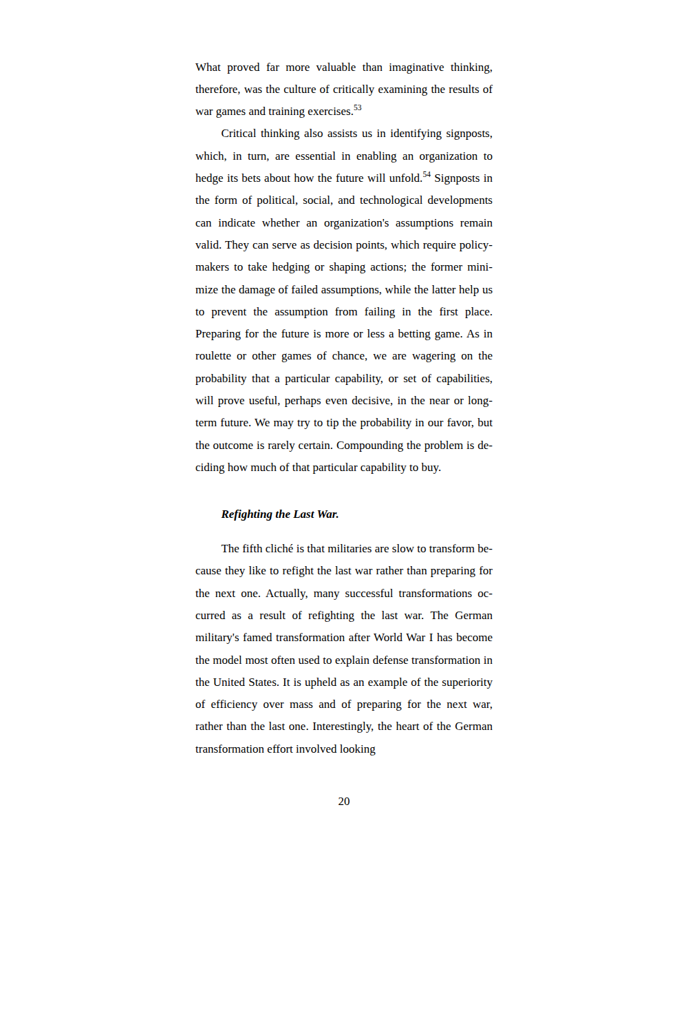What proved far more valuable than imaginative thinking, therefore, was the culture of critically examining the results of war games and training exercises.53
Critical thinking also assists us in identifying signposts, which, in turn, are essential in enabling an organization to hedge its bets about how the future will unfold.54 Signposts in the form of political, social, and technological developments can indicate whether an organization's assumptions remain valid. They can serve as decision points, which require policymakers to take hedging or shaping actions; the former minimize the damage of failed assumptions, while the latter help us to prevent the assumption from failing in the first place. Preparing for the future is more or less a betting game. As in roulette or other games of chance, we are wagering on the probability that a particular capability, or set of capabilities, will prove useful, perhaps even decisive, in the near or long-term future. We may try to tip the probability in our favor, but the outcome is rarely certain. Compounding the problem is deciding how much of that particular capability to buy.
Refighting the Last War.
The fifth cliché is that militaries are slow to transform because they like to refight the last war rather than preparing for the next one. Actually, many successful transformations occurred as a result of refighting the last war. The German military's famed transformation after World War I has become the model most often used to explain defense transformation in the United States. It is upheld as an example of the superiority of efficiency over mass and of preparing for the next war, rather than the last one. Interestingly, the heart of the German transformation effort involved looking
20